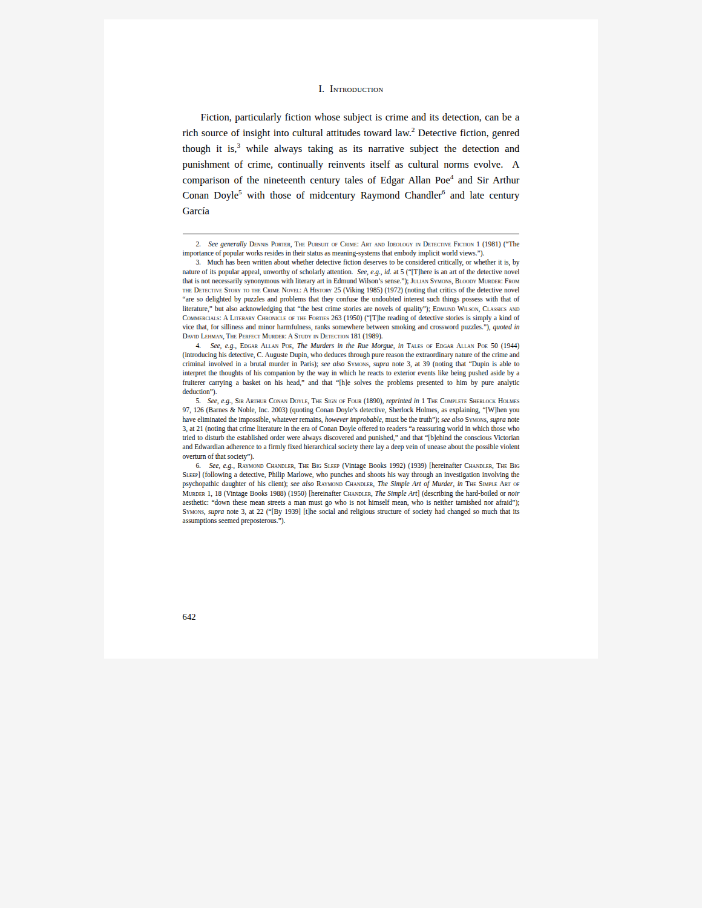I. Introduction
Fiction, particularly fiction whose subject is crime and its detection, can be a rich source of insight into cultural attitudes toward law.2 Detective fiction, genred though it is,3 while always taking as its narrative subject the detection and punishment of crime, continually reinvents itself as cultural norms evolve. A comparison of the nineteenth century tales of Edgar Allan Poe4 and Sir Arthur Conan Doyle5 with those of midcentury Raymond Chandler6 and late century García
2. See generally Dennis Porter, The Pursuit of Crime: Art and Ideology in Detective Fiction 1 (1981) (“The importance of popular works resides in their status as meaning-systems that embody implicit world views.”).
3. Much has been written about whether detective fiction deserves to be considered critically, or whether it is, by nature of its popular appeal, unworthy of scholarly attention. See, e.g., id. at 5 (“[T]here is an art of the detective novel that is not necessarily synonymous with literary art in Edmund Wilson’s sense.”); Julian Symons, Bloody Murder: From the Detective Story to the Crime Novel: A History 25 (Viking 1985) (1972) (noting that critics of the detective novel “are so delighted by puzzles and problems that they confuse the undoubted interest such things possess with that of literature,” but also acknowledging that “the best crime stories are novels of quality”); Edmund Wilson, Classics and Commercials: A Literary Chronicle of the Forties 263 (1950) (“[T]he reading of detective stories is simply a kind of vice that, for silliness and minor harmfulness, ranks somewhere between smoking and crossword puzzles.”), quoted in David Lehman, The Perfect Murder: A Study in Detection 181 (1989).
4. See, e.g., Edgar Allan Poe, The Murders in the Rue Morgue, in Tales of Edgar Allan Poe 50 (1944) (introducing his detective, C. Auguste Dupin, who deduces through pure reason the extraordinary nature of the crime and criminal involved in a brutal murder in Paris); see also Symons, supra note 3, at 39 (noting that “Dupin is able to interpret the thoughts of his companion by the way in which he reacts to exterior events like being pushed aside by a fruiterer carrying a basket on his head,” and that “[h]e solves the problems presented to him by pure analytic deduction”).
5. See, e.g., Sir Arthur Conan Doyle, The Sign of Four (1890), reprinted in 1 The Complete Sherlock Holmes 97, 126 (Barnes & Noble, Inc. 2003) (quoting Conan Doyle’s detective, Sherlock Holmes, as explaining, “[W]hen you have eliminated the impossible, whatever remains, however improbable, must be the truth”); see also Symons, supra note 3, at 21 (noting that crime literature in the era of Conan Doyle offered to readers “a reassuring world in which those who tried to disturb the established order were always discovered and punished,” and that “[b]ehind the conscious Victorian and Edwardian adherence to a firmly fixed hierarchical society there lay a deep vein of unease about the possible violent overturn of that society”).
6. See, e.g., Raymond Chandler, The Big Sleep (Vintage Books 1992) (1939) [hereinafter Chandler, The Big Sleep] (following a detective, Philip Marlowe, who punches and shoots his way through an investigation involving the psychopathic daughter of his client); see also Raymond Chandler, The Simple Art of Murder, in The Simple Art of Murder 1, 18 (Vintage Books 1988) (1950) [hereinafter Chandler, The Simple Art] (describing the hard-boiled or noir aesthetic: “down these mean streets a man must go who is not himself mean, who is neither tarnished nor afraid”); Symons, supra note 3, at 22 (“[By 1939] [t]he social and religious structure of society had changed so much that its assumptions seemed preposterous.”).
642